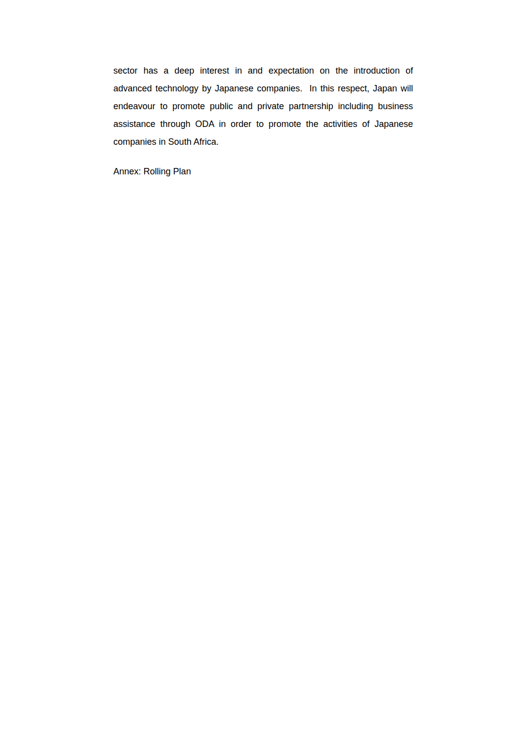sector has a deep interest in and expectation on the introduction of advanced technology by Japanese companies. In this respect, Japan will endeavour to promote public and private partnership including business assistance through ODA in order to promote the activities of Japanese companies in South Africa.
Annex: Rolling Plan